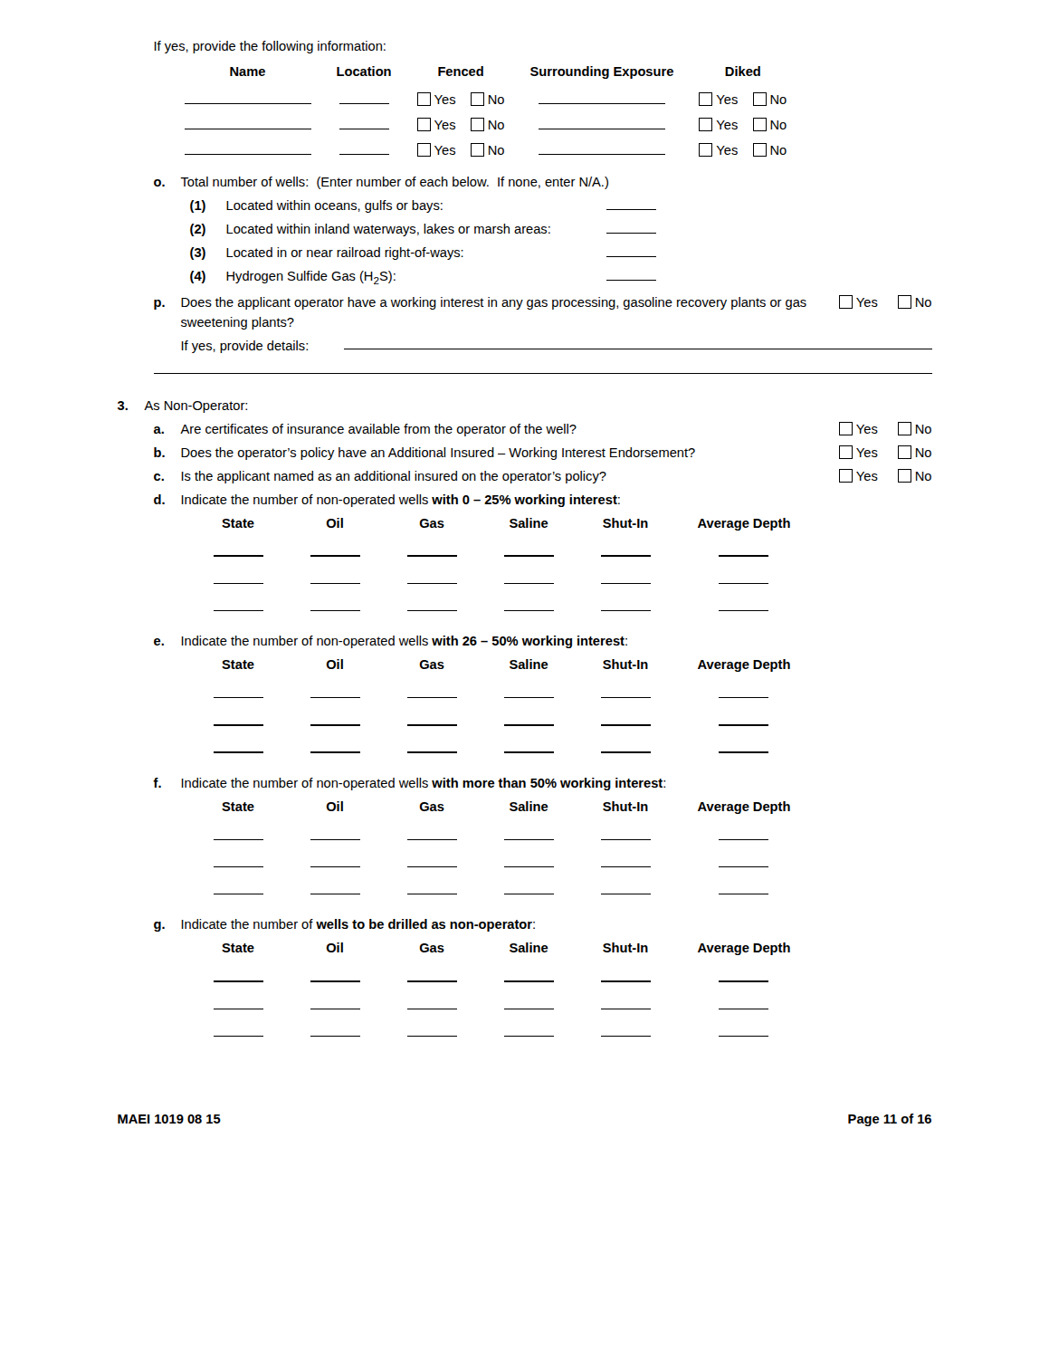If yes, provide the following information:
| Name | Location | Fenced | Surrounding Exposure | Diked |
| --- | --- | --- | --- | --- |
| | | Yes No | | Yes No |
| | | Yes No | | Yes No |
| | | Yes No | | Yes No |
o.
Total number of wells: (Enter number of each below. If none, enter N/A.)
(1)
Located within oceans, gulfs or bays:
(2)
Located within inland waterways, lakes or marsh areas:
(3)
Located in or near railroad right-of-ways:
(4)
Hydrogen Sulfide Gas (H2 S):
p.
Does the applicant operator have a working interest in any gas processing, gasoline recovery plants or gas sweetening plants?
Yes No
If yes, provide details:
3.
As Non-Operator:
a.
Are certificates of insurance available from the operator of the well?
Yes No
b.
Does the operator’s policy have an Additional Insured – Working Interest Endorsement?
Yes No
c.
Is the applicant named as an additional insured on the operator’s policy?
Yes No
d.
Indicate the number of non-operated wells with 0 – 25% working interest:
| State | Oil | Gas | Saline | Shut-In | Average Depth |
| --- | --- | --- | --- | --- | --- |
e.
Indicate the number of non-operated wells with 26 – 50% working interest:
| State | Oil | Gas | Saline | Shut-In | Average Depth |
| --- | --- | --- | --- | --- | --- |
f.
Indicate the number of non-operated wells with more than 50% working interest:
| State | Oil | Gas | Saline | Shut-In | Average Depth |
| --- | --- | --- | --- | --- | --- |
g.
Indicate the number of wells to be drilled as non-operator:
| State | Oil | Gas | Saline | Shut-In | Average Depth |
| --- | --- | --- | --- | --- | --- |
MAEI 1019 08 15
Page 11 of 16